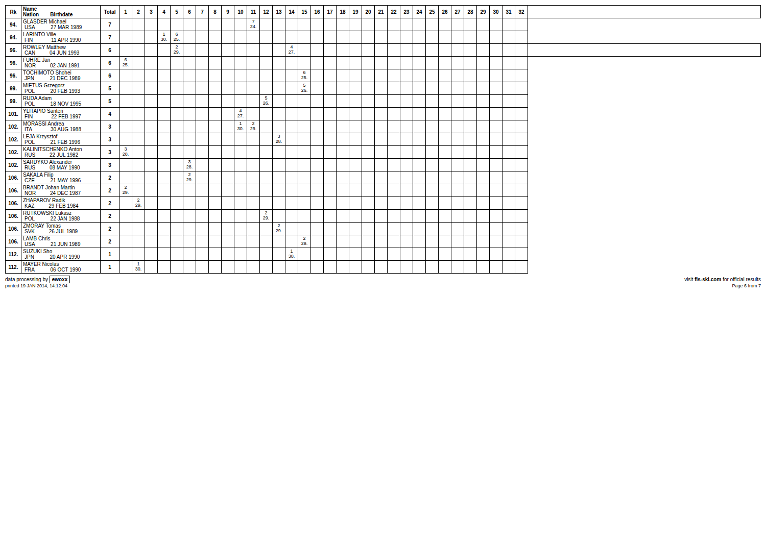| Rk | Name Nation Birthdate | Total | 1 | 2 | 3 | 4 | 5 | 6 | 7 | 8 | 9 | 10 | 11 | 12 | 13 | 14 | 15 | 16 | 17 | 18 | 19 | 20 | 21 | 22 | 23 | 24 | 25 | 26 | 27 | 28 | 29 | 30 | 31 | 32 | |
| --- | --- | --- | --- | --- | --- | --- | --- | --- | --- | --- | --- | --- | --- | --- | --- | --- | --- | --- | --- | --- | --- | --- | --- | --- | --- | --- | --- | --- | --- | --- | --- | --- | --- | --- | --- |
| 94. | GLASDER Michael USA 27 MAR 1989 | 7 | | | | | | | | | | | 7 24. | | | | | | | | | | | | | | | | | | | | | |
| 94. | LARINTO Ville FIN 11 APR 1990 | 7 | | | | 1 30. | 6 25. | | | | | | | | | | | | | | | | | | | | | | | | | | | |
| 96. | ROWLEY Matthew CAN 04 JUN 1993 | 6 | | | | | 2 29. | | | | | | | | | 4 27. | | | | | | | | | | | | | | | | | | | |
| 96. | FUHRE Jan NOR 02 JAN 1991 | 6 | 6 25. | | | | | | | | | | | | | | | | | | | | | | | | | | | | | | | |
| 96. | TOCHIMOTO Shohei JPN 21 DEC 1989 | 6 | | | | | | | | | | | | | | | 6 25. | | | | | | | | | | | | | | | | | |
| 99. | MIETUS Grzegorz POL 20 FEB 1993 | 5 | | | | | | | | | | | | | | | 5 26. | | | | | | | | | | | | | | | | | |
| 99. | RUDA Adam POL 18 NOV 1995 | 5 | | | | | | | | | | | | 5 26. | | | | | | | | | | | | | | | | | | | | |
| 101. | YLITAPIO Santeri FIN 22 FEB 1997 | 4 | | | | | | | | | | 4 27. | | | | | | | | | | | | | | | | | | | | | | |
| 102. | MORASSI Andrea ITA 30 AUG 1988 | 3 | | | | | | | | | | 1 30. | 2 29. | | | | | | | | | | | | | | | | | | | | | |
| 102. | LEJA Krzysztof POL 21 FEB 1996 | 3 | | | | | | | | | | | | | 3 28. | | | | | | | | | | | | | | | | | | | |
| 102. | KALINITSCHENKO Anton RUS 22 JUL 1982 | 3 | 3 28. | | | | | | | | | | | | | | | | | | | | | | | | | | | | | | | |
| 102. | SARDYKO Alexander RUS 08 MAY 1990 | 3 | | | | | | 3 28. | | | | | | | | | | | | | | | | | | | | | | | | | | |
| 106. | SAKALA Filip CZE 21 MAY 1996 | 2 | | | | | | 2 29. | | | | | | | | | | | | | | | | | | | | | | | | | | |
| 106. | BRANDT Johan Martin NOR 24 DEC 1987 | 2 | 2 29. | | | | | | | | | | | | | | | | | | | | | | | | | | | | | | | |
| 106. | ZHAPAROV Radik KAZ 29 FEB 1984 | 2 | | 2 29. | | | | | | | | | | | | | | | | | | | | | | | | | | | | | | |
| 106. | RUTKOWSKI Lukasz POL 22 JAN 1988 | 2 | | | | | | | | | | | | 2 29. | | | | | | | | | | | | | | | | | | | | |
| 106. | ZMORAY Tomas SVK 26 JUL 1989 | 2 | | | | | | | | | | | | | 2 29. | | | | | | | | | | | | | | | | | | | |
| 106. | LAMB Chris USA 21 JUN 1989 | 2 | | | | | | | | | | | | | | | 2 29. | | | | | | | | | | | | | | | | | |
| 112. | SUZUKI Sho JPN 20 APR 1990 | 1 | | | | | | | | | | | | | | 1 30. | | | | | | | | | | | | | | | | | | |
| 112. | MAYER Nicolas FRA 06 OCT 1990 | 1 | | 1 30. | | | | | | | | | | | | | | | | | | | | | | | | | | | | | | |
data processing by ewoxx
visit fis-ski.com for official results
printed 19 JAN 2014, 14:12:04
Page 6 from 7